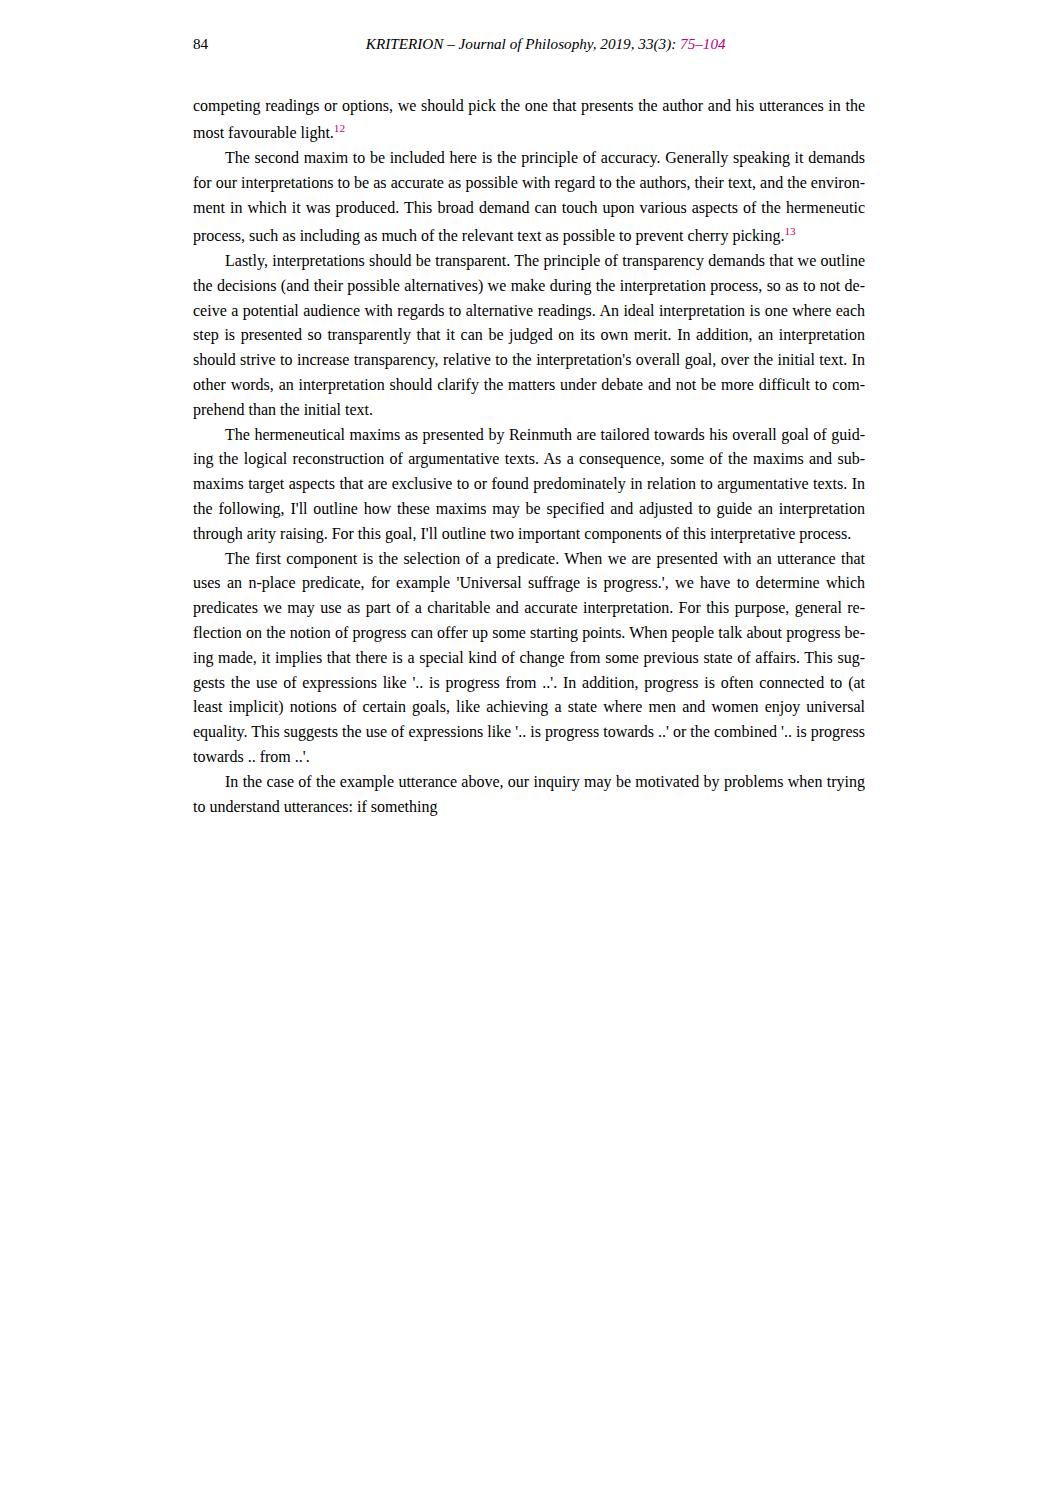84 KRITERION – Journal of Philosophy, 2019, 33(3): 75–104
competing readings or options, we should pick the one that presents the author and his utterances in the most favourable light.12
The second maxim to be included here is the principle of accuracy. Generally speaking it demands for our interpretations to be as accurate as possible with regard to the authors, their text, and the environment in which it was produced. This broad demand can touch upon various aspects of the hermeneutic process, such as including as much of the relevant text as possible to prevent cherry picking.13
Lastly, interpretations should be transparent. The principle of transparency demands that we outline the decisions (and their possible alternatives) we make during the interpretation process, so as to not deceive a potential audience with regards to alternative readings. An ideal interpretation is one where each step is presented so transparently that it can be judged on its own merit. In addition, an interpretation should strive to increase transparency, relative to the interpretation's overall goal, over the initial text. In other words, an interpretation should clarify the matters under debate and not be more difficult to comprehend than the initial text.
The hermeneutical maxims as presented by Reinmuth are tailored towards his overall goal of guiding the logical reconstruction of argumentative texts. As a consequence, some of the maxims and sub-maxims target aspects that are exclusive to or found predominately in relation to argumentative texts. In the following, I'll outline how these maxims may be specified and adjusted to guide an interpretation through arity raising. For this goal, I'll outline two important components of this interpretative process.
The first component is the selection of a predicate. When we are presented with an utterance that uses an n-place predicate, for example 'Universal suffrage is progress.', we have to determine which predicates we may use as part of a charitable and accurate interpretation. For this purpose, general reflection on the notion of progress can offer up some starting points. When people talk about progress being made, it implies that there is a special kind of change from some previous state of affairs. This suggests the use of expressions like '.. is progress from ..'. In addition, progress is often connected to (at least implicit) notions of certain goals, like achieving a state where men and women enjoy universal equality. This suggests the use of expressions like '.. is progress towards ..' or the combined '.. is progress towards .. from ..'.
In the case of the example utterance above, our inquiry may be motivated by problems when trying to understand utterances: if something